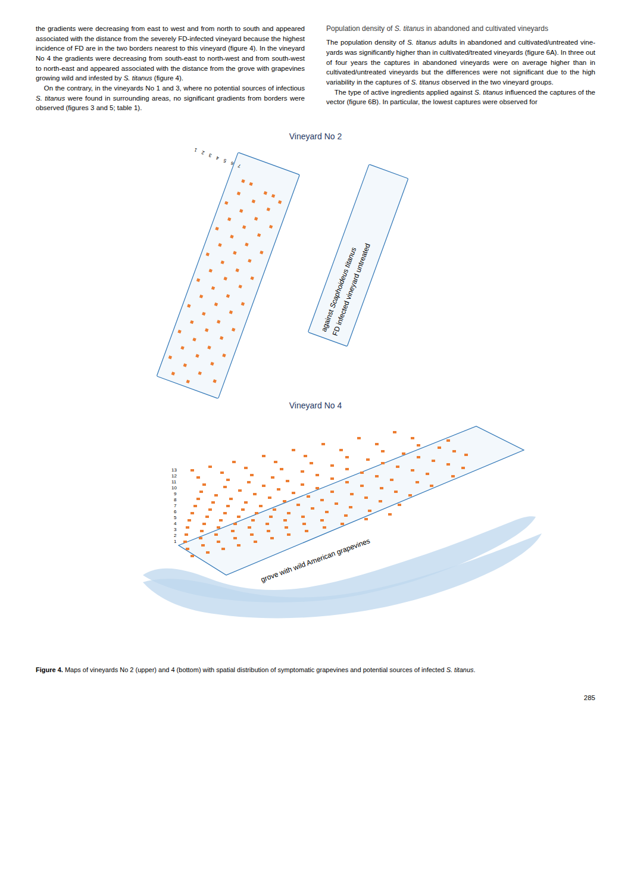the gradients were decreasing from east to west and from north to south and appeared associated with the distance from the severely FD-infected vineyard because the highest incidence of FD are in the two borders nearest to this vineyard (figure 4). In the vineyard No 4 the gradients were decreasing from south-east to north-west and from south-west to north-east and appeared associated with the distance from the grove with grapevines growing wild and infested by S. titanus (figure 4).
On the contrary, in the vineyards No 1 and 3, where no potential sources of infectious S. titanus were found in surrounding areas, no significant gradients from borders were observed (figures 3 and 5; table 1).
Population density of S. titanus in abandoned and cultivated vineyards
The population density of S. titanus adults in abandoned and cultivated/untreated vineyards was significantly higher than in cultivated/treated vineyards (figure 6A). In three out of four years the captures in abandoned vineyards were on average higher than in cultivated/untreated vineyards but the differences were not significant due to the high variability in the captures of S. titanus observed in the two vineyard groups.
The type of active ingredients applied against S. titanus influenced the captures of the vector (figure 6B). In particular, the lowest captures were observed for
Vineyard No 2 7 6 5 4 3 2 1 FD infected vineyard untreated against Scaphoideus titanus Vineyard No 4 1 2 3 4 5 6 7 8 9 10 11 12 13 grove with wild American grapevines
Figure 4. Maps of vineyards No 2 (upper) and 4 (bottom) with spatial distribution of symptomatic grapevines and potential sources of infected S. titanus.
285